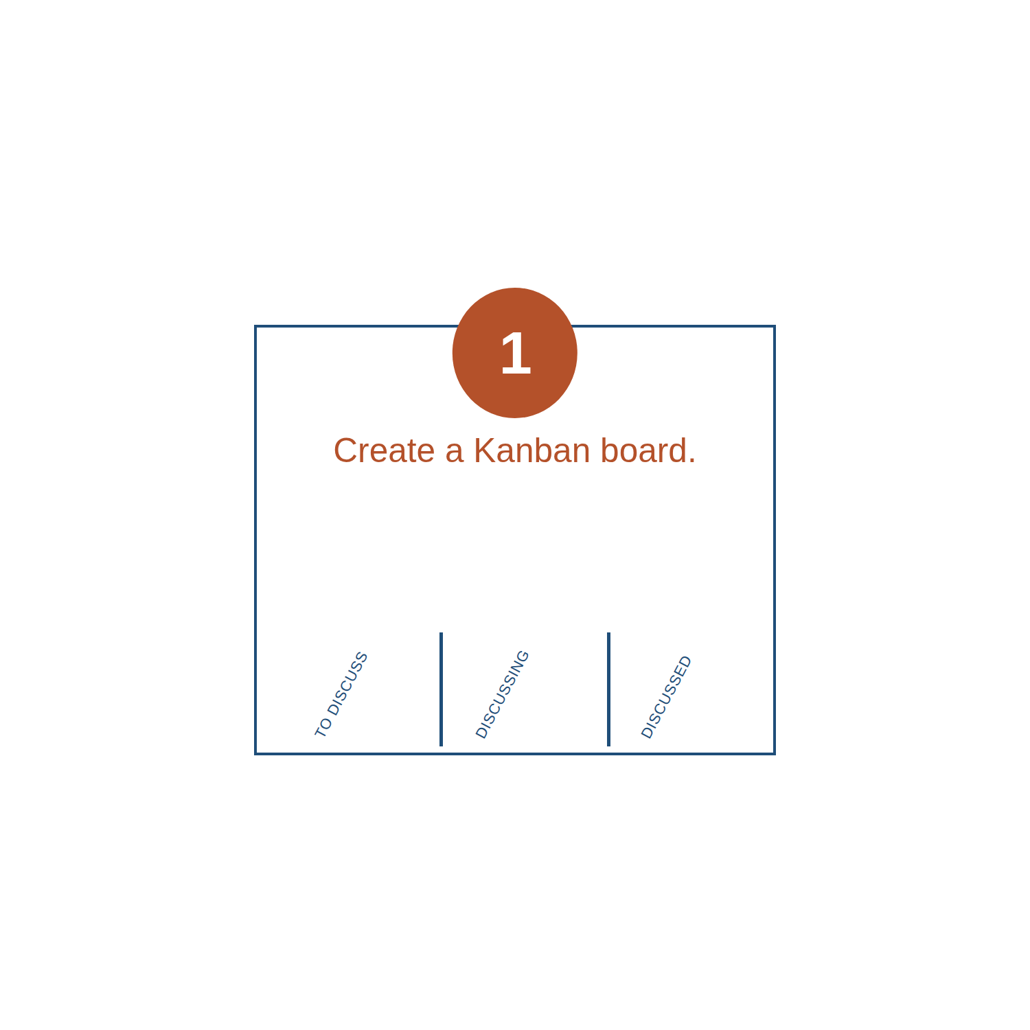1
Create a Kanban board.
TO DISCUSS DISCUSSING DISCUSSED